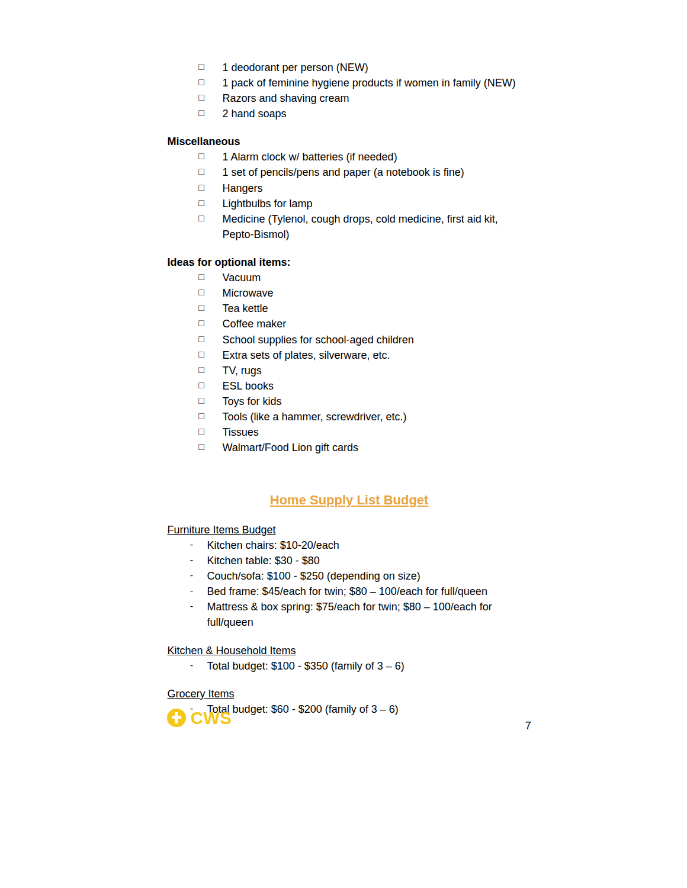1 deodorant per person (NEW)
1 pack of feminine hygiene products if women in family (NEW)
Razors and shaving cream
2 hand soaps
Miscellaneous
1 Alarm clock w/ batteries (if needed)
1 set of pencils/pens and paper (a notebook is fine)
Hangers
Lightbulbs for lamp
Medicine (Tylenol, cough drops, cold medicine, first aid kit, Pepto-Bismol)
Ideas for optional items:
Vacuum
Microwave
Tea kettle
Coffee maker
School supplies for school-aged children
Extra sets of plates, silverware, etc.
TV, rugs
ESL books
Toys for kids
Tools (like a hammer, screwdriver, etc.)
Tissues
Walmart/Food Lion gift cards
Home Supply List Budget
Furniture Items Budget
Kitchen chairs: $10-20/each
Kitchen table: $30 - $80
Couch/sofa: $100 - $250 (depending on size)
Bed frame: $45/each for twin; $80 – 100/each for full/queen
Mattress & box spring: $75/each for twin; $80 – 100/each for full/queen
Kitchen & Household Items
Total budget: $100 - $350 (family of 3 – 6)
Grocery Items
Total budget: $60 - $200 (family of 3 – 6)
CWS
7